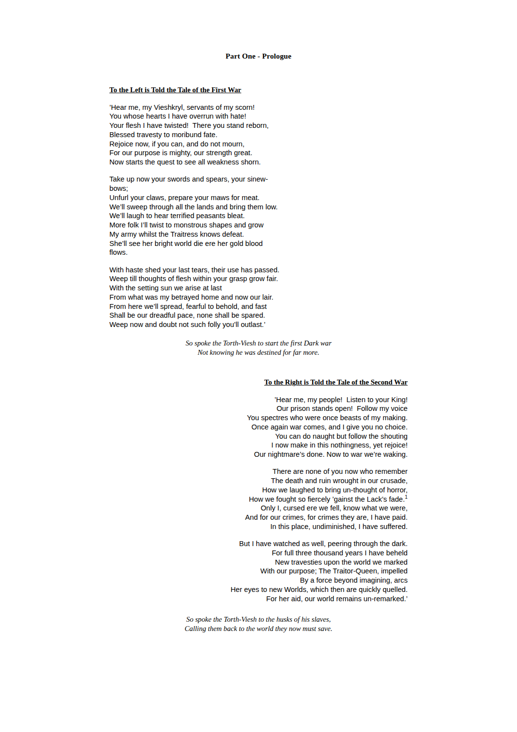Part One - Prologue
To the Left is Told the Tale of the First War
’Hear me, my Vieshkryl, servants of my scorn!
You whose hearts I have overrun with hate!
Your flesh I have twisted! There you stand reborn,
Blessed travesty to moribund fate.
Rejoice now, if you can, and do not mourn,
For our purpose is mighty, our strength great.
Now starts the quest to see all weakness shorn.
Take up now your swords and spears, your sinew-bows;
Unfurl your claws, prepare your maws for meat.
We’ll sweep through all the lands and bring them low.
We’ll laugh to hear terrified peasants bleat.
More folk I’ll twist to monstrous shapes and grow
My army whilst the Traitress knows defeat.
She’ll see her bright world die ere her gold blood flows.
With haste shed your last tears, their use has passed.
Weep till thoughts of flesh within your grasp grow fair.
With the setting sun we arise at last
From what was my betrayed home and now our lair.
From here we’ll spread, fearful to behold, and fast
Shall be our dreadful pace, none shall be spared.
Weep now and doubt not such folly you’ll outlast.’
So spoke the Torth-Viesh to start the first Dark war
Not knowing he was destined for far more.
To the Right is Told the Tale of the Second War
’Hear me, my people! Listen to your King!
Our prison stands open! Follow my voice
You spectres who were once beasts of my making.
Once again war comes, and I give you no choice.
You can do naught but follow the shouting
I now make in this nothingness, yet rejoice!
Our nightmare’s done. Now to war we’re waking.
There are none of you now who remember
The death and ruin wrought in our crusade,
How we laughed to bring un-thought of horror,
How we fought so fiercely ’gainst the Lack’s fade.1
Only I, cursed ere we fell, know what we were,
And for our crimes, for crimes they are, I have paid.
In this place, undiminished, I have suffered.
But I have watched as well, peering through the dark.
For full three thousand years I have beheld
New travesties upon the world we marked
With our purpose; The Traitor-Queen, impelled
By a force beyond imagining, arcs
Her eyes to new Worlds, which then are quickly quelled.
For her aid, our world remains un-remarked.’
So spoke the Torth-Viesh to the husks of his slaves,
Calling them back to the world they now must save.